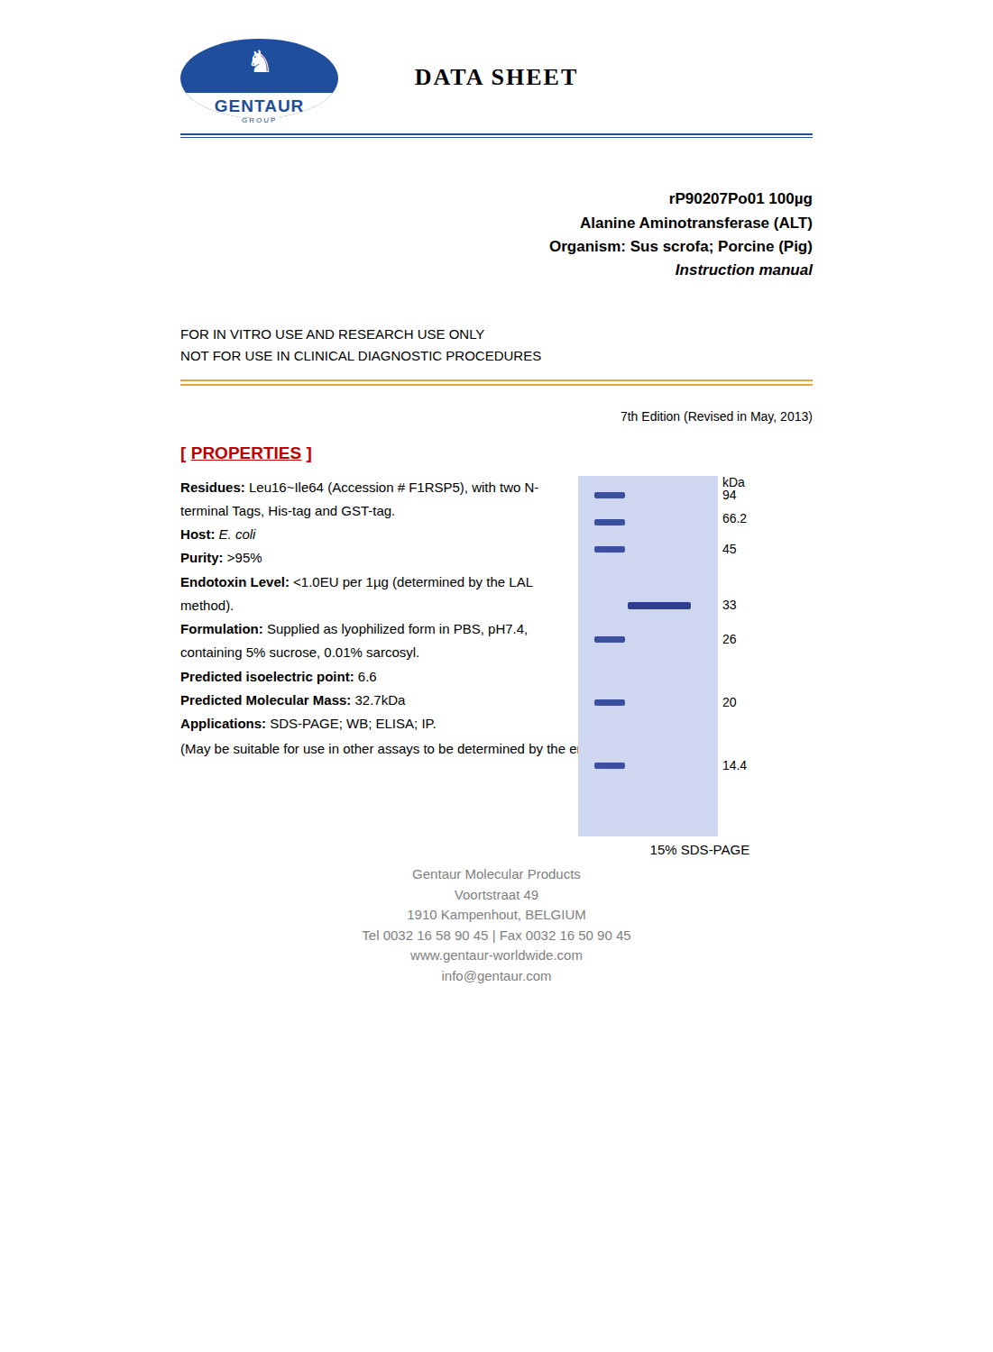♞
GENTAUR
GROUP
DATA SHEET
rP90207Po01 100µg
Alanine Aminotransferase (ALT)
Organism: Sus scrofa; Porcine (Pig)
Instruction manual
FOR IN VITRO USE AND RESEARCH USE ONLY
NOT FOR USE IN CLINICAL DIAGNOSTIC PROCEDURES
7th Edition (Revised in May, 2013)
[ PROPERTIES ]
kDa
94
66.2
45
33
26
20
14.4
15% SDS-PAGE
Residues: Leu16~Ile64 (Accession # F1RSP5), with two N-terminal Tags, His-tag and GST-tag.
Host: E. coli
Purity: >95%
Endotoxin Level: <1.0EU per 1µg (determined by the LAL method).
Formulation: Supplied as lyophilized form in PBS, pH7.4, containing 5% sucrose, 0.01% sarcosyl.
Predicted isoelectric point: 6.6
Predicted Molecular Mass: 32.7kDa
Applications: SDS-PAGE; WB; ELISA; IP.
(May be suitable for use in other assays to be determined by the end user.)
Gentaur Molecular Products
Voortstraat 49
1910 Kampenhout, BELGIUM
Tel 0032 16 58 90 45 | Fax 0032 16 50 90 45
www.gentaur-worldwide.com
info@gentaur.com